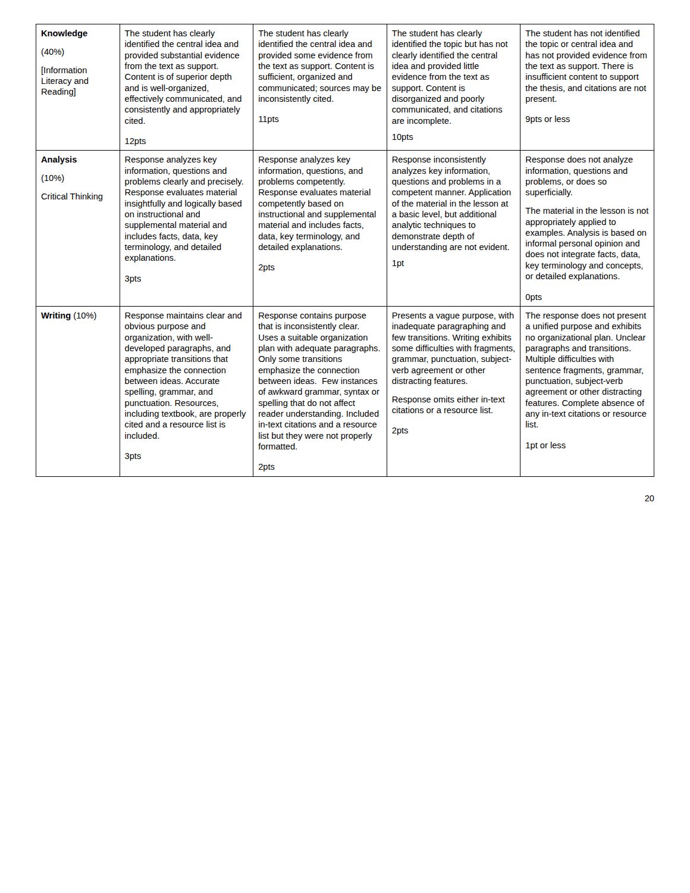| Knowledge (40%) [Information Literacy and Reading] | The student has clearly identified the central idea and provided substantial evidence from the text as support. Content is of superior depth and is well-organized, effectively communicated, and consistently and appropriately cited. 12pts | The student has clearly identified the central idea and provided some evidence from the text as support. Content is sufficient, organized and communicated; sources may be inconsistently cited. 11pts | The student has clearly identified the topic but has not clearly identified the central idea and provided little evidence from the text as support. Content is disorganized and poorly communicated, and citations are incomplete. 10pts | The student has not identified the topic or central idea and has not provided evidence from the text as support. There is insufficient content to support the thesis, and citations are not present. 9pts or less |
| Analysis (10%) Critical Thinking | Response analyzes key information, questions and problems clearly and precisely. Response evaluates material insightfully and logically based on instructional and supplemental material and includes facts, data, key terminology, and detailed explanations. 3pts | Response analyzes key information, questions, and problems competently. Response evaluates material competently based on instructional and supplemental material and includes facts, data, key terminology, and detailed explanations. 2pts | Response inconsistently analyzes key information, questions and problems in a competent manner. Application of the material in the lesson at a basic level, but additional analytic techniques to demonstrate depth of understanding are not evident. 1pt | Response does not analyze information, questions and problems, or does so superficially. The material in the lesson is not appropriately applied to examples. Analysis is based on informal personal opinion and does not integrate facts, data, key terminology and concepts, or detailed explanations. 0pts |
| Writing (10%) | Response maintains clear and obvious purpose and organization, with well-developed paragraphs, and appropriate transitions that emphasize the connection between ideas. Accurate spelling, grammar, and punctuation. Resources, including textbook, are properly cited and a resource list is included. 3pts | Response contains purpose that is inconsistently clear. Uses a suitable organization plan with adequate paragraphs. Only some transitions emphasize the connection between ideas. Few instances of awkward grammar, syntax or spelling that do not affect reader understanding. Included in-text citations and a resource list but they were not properly formatted. 2pts | Presents a vague purpose, with inadequate paragraphing and few transitions. Writing exhibits some difficulties with fragments, grammar, punctuation, subject-verb agreement or other distracting features. Response omits either in-text citations or a resource list. 2pts | The response does not present a unified purpose and exhibits no organizational plan. Unclear paragraphs and transitions. Multiple difficulties with sentence fragments, grammar, punctuation, subject-verb agreement or other distracting features. Complete absence of any in-text citations or resource list. 1pt or less |
20